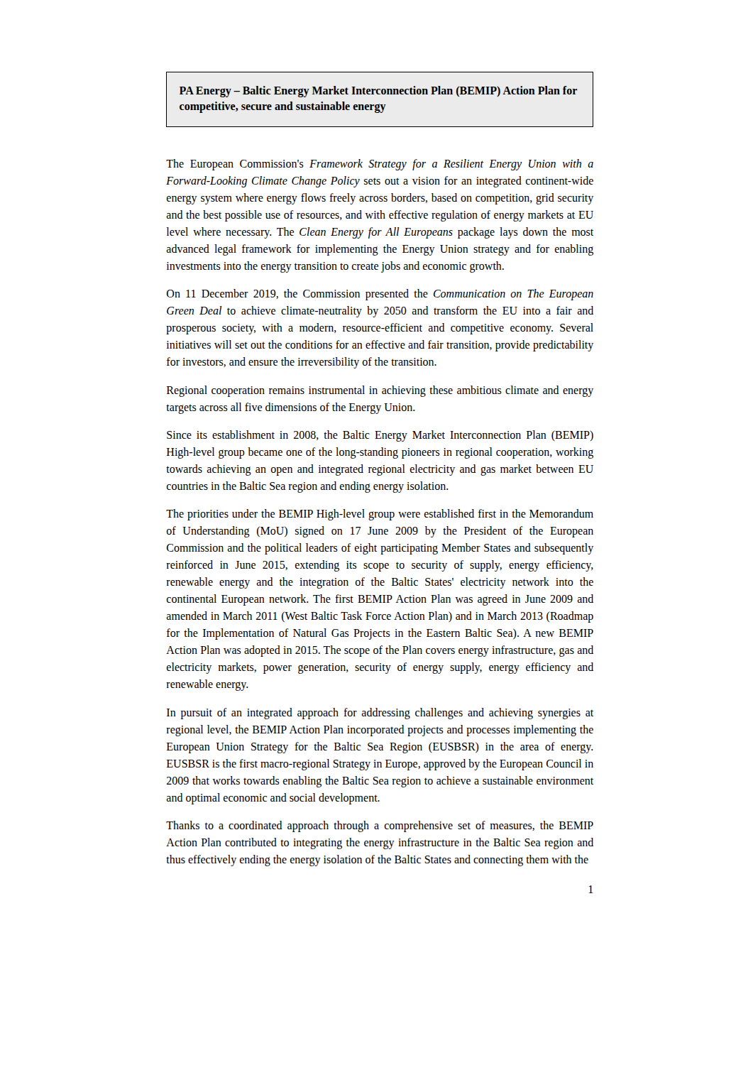PA Energy – Baltic Energy Market Interconnection Plan (BEMIP) Action Plan for competitive, secure and sustainable energy
The European Commission's Framework Strategy for a Resilient Energy Union with a Forward-Looking Climate Change Policy sets out a vision for an integrated continent-wide energy system where energy flows freely across borders, based on competition, grid security and the best possible use of resources, and with effective regulation of energy markets at EU level where necessary. The Clean Energy for All Europeans package lays down the most advanced legal framework for implementing the Energy Union strategy and for enabling investments into the energy transition to create jobs and economic growth.
On 11 December 2019, the Commission presented the Communication on The European Green Deal to achieve climate-neutrality by 2050 and transform the EU into a fair and prosperous society, with a modern, resource-efficient and competitive economy. Several initiatives will set out the conditions for an effective and fair transition, provide predictability for investors, and ensure the irreversibility of the transition.
Regional cooperation remains instrumental in achieving these ambitious climate and energy targets across all five dimensions of the Energy Union.
Since its establishment in 2008, the Baltic Energy Market Interconnection Plan (BEMIP) High-level group became one of the long-standing pioneers in regional cooperation, working towards achieving an open and integrated regional electricity and gas market between EU countries in the Baltic Sea region and ending energy isolation.
The priorities under the BEMIP High-level group were established first in the Memorandum of Understanding (MoU) signed on 17 June 2009 by the President of the European Commission and the political leaders of eight participating Member States and subsequently reinforced in June 2015, extending its scope to security of supply, energy efficiency, renewable energy and the integration of the Baltic States' electricity network into the continental European network. The first BEMIP Action Plan was agreed in June 2009 and amended in March 2011 (West Baltic Task Force Action Plan) and in March 2013 (Roadmap for the Implementation of Natural Gas Projects in the Eastern Baltic Sea). A new BEMIP Action Plan was adopted in 2015. The scope of the Plan covers energy infrastructure, gas and electricity markets, power generation, security of energy supply, energy efficiency and renewable energy.
In pursuit of an integrated approach for addressing challenges and achieving synergies at regional level, the BEMIP Action Plan incorporated projects and processes implementing the European Union Strategy for the Baltic Sea Region (EUSBSR) in the area of energy. EUSBSR is the first macro-regional Strategy in Europe, approved by the European Council in 2009 that works towards enabling the Baltic Sea region to achieve a sustainable environment and optimal economic and social development.
Thanks to a coordinated approach through a comprehensive set of measures, the BEMIP Action Plan contributed to integrating the energy infrastructure in the Baltic Sea region and thus effectively ending the energy isolation of the Baltic States and connecting them with the
1